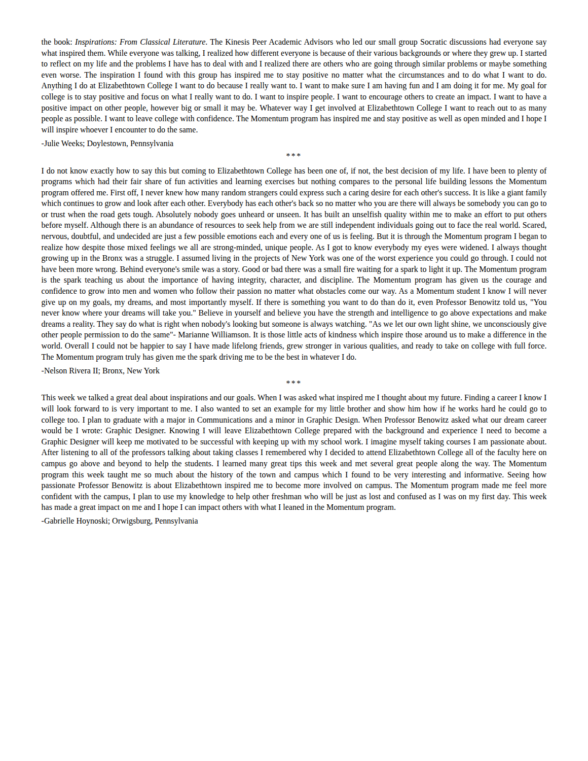the book: Inspirations: From Classical Literature. The Kinesis Peer Academic Advisors who led our small group Socratic discussions had everyone say what inspired them. While everyone was talking, I realized how different everyone is because of their various backgrounds or where they grew up. I started to reflect on my life and the problems I have has to deal with and I realized there are others who are going through similar problems or maybe something even worse. The inspiration I found with this group has inspired me to stay positive no matter what the circumstances and to do what I want to do. Anything I do at Elizabethtown College I want to do because I really want to. I want to make sure I am having fun and I am doing it for me. My goal for college is to stay positive and focus on what I really want to do. I want to inspire people. I want to encourage others to create an impact. I want to have a positive impact on other people, however big or small it may be. Whatever way I get involved at Elizabethtown College I want to reach out to as many people as possible. I want to leave college with confidence. The Momentum program has inspired me and stay positive as well as open minded and I hope I will inspire whoever I encounter to do the same.
-Julie Weeks; Doylestown, Pennsylvania
***
I do not know exactly how to say this but coming to Elizabethtown College has been one of, if not, the best decision of my life. I have been to plenty of programs which had their fair share of fun activities and learning exercises but nothing compares to the personal life building lessons the Momentum program offered me. First off, I never knew how many random strangers could express such a caring desire for each other's success. It is like a giant family which continues to grow and look after each other. Everybody has each other's back so no matter who you are there will always be somebody you can go to or trust when the road gets tough. Absolutely nobody goes unheard or unseen. It has built an unselfish quality within me to make an effort to put others before myself. Although there is an abundance of resources to seek help from we are still independent individuals going out to face the real world. Scared, nervous, doubtful, and undecided are just a few possible emotions each and every one of us is feeling. But it is through the Momentum program I began to realize how despite those mixed feelings we all are strong-minded, unique people. As I got to know everybody my eyes were widened. I always thought growing up in the Bronx was a struggle. I assumed living in the projects of New York was one of the worst experience you could go through. I could not have been more wrong. Behind everyone's smile was a story. Good or bad there was a small fire waiting for a spark to light it up. The Momentum program is the spark teaching us about the importance of having integrity, character, and discipline. The Momentum program has given us the courage and confidence to grow into men and women who follow their passion no matter what obstacles come our way. As a Momentum student I know I will never give up on my goals, my dreams, and most importantly myself. If there is something you want to do than do it, even Professor Benowitz told us, "You never know where your dreams will take you." Believe in yourself and believe you have the strength and intelligence to go above expectations and make dreams a reality. They say do what is right when nobody's looking but someone is always watching. "As we let our own light shine, we unconsciously give other people permission to do the same"- Marianne Williamson. It is those little acts of kindness which inspire those around us to make a difference in the world. Overall I could not be happier to say I have made lifelong friends, grew stronger in various qualities, and ready to take on college with full force. The Momentum program truly has given me the spark driving me to be the best in whatever I do.
-Nelson Rivera II; Bronx, New York
***
This week we talked a great deal about inspirations and our goals. When I was asked what inspired me I thought about my future. Finding a career I know I will look forward to is very important to me. I also wanted to set an example for my little brother and show him how if he works hard he could go to college too. I plan to graduate with a major in Communications and a minor in Graphic Design. When Professor Benowitz asked what our dream career would be I wrote: Graphic Designer. Knowing I will leave Elizabethtown College prepared with the background and experience I need to become a Graphic Designer will keep me motivated to be successful with keeping up with my school work. I imagine myself taking courses I am passionate about. After listening to all of the professors talking about taking classes I remembered why I decided to attend Elizabethtown College all of the faculty here on campus go above and beyond to help the students. I learned many great tips this week and met several great people along the way. The Momentum program this week taught me so much about the history of the town and campus which I found to be very interesting and informative. Seeing how passionate Professor Benowitz is about Elizabethtown inspired me to become more involved on campus. The Momentum program made me feel more confident with the campus, I plan to use my knowledge to help other freshman who will be just as lost and confused as I was on my first day. This week has made a great impact on me and I hope I can impact others with what I leaned in the Momentum program.
-Gabrielle Hoynoski; Orwigsburg, Pennsylvania